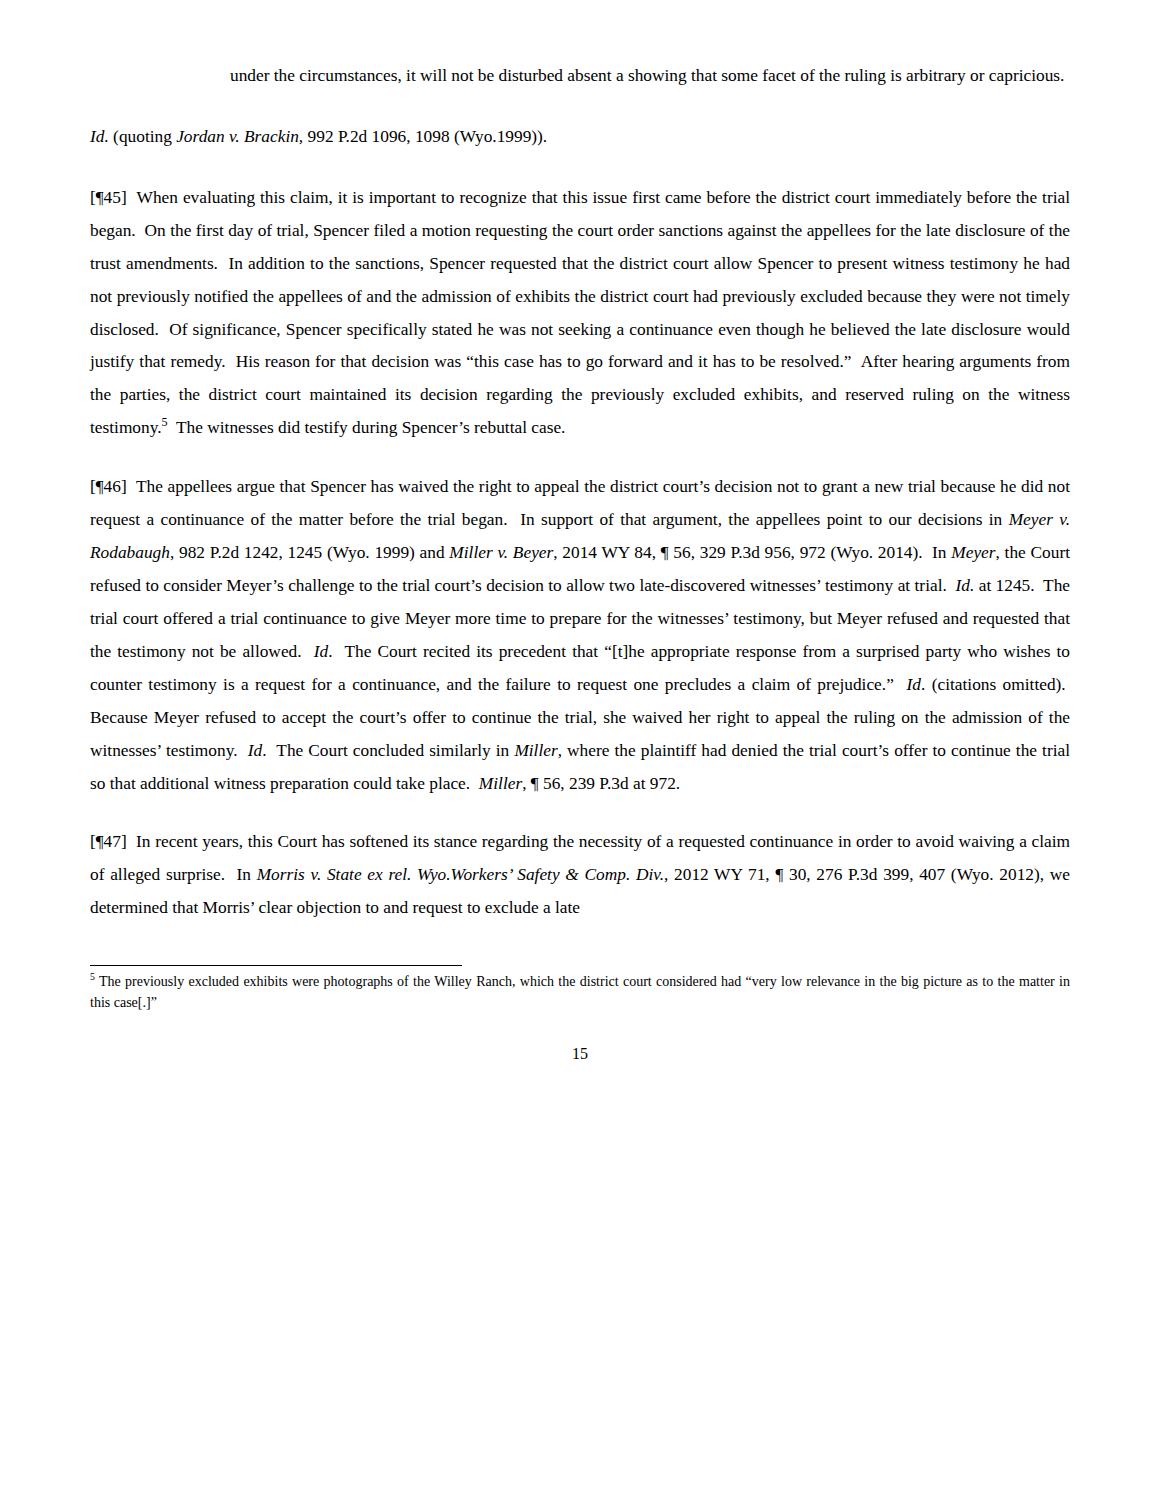under the circumstances, it will not be disturbed absent a showing that some facet of the ruling is arbitrary or capricious.
Id. (quoting Jordan v. Brackin, 992 P.2d 1096, 1098 (Wyo.1999)).
[¶45] When evaluating this claim, it is important to recognize that this issue first came before the district court immediately before the trial began. On the first day of trial, Spencer filed a motion requesting the court order sanctions against the appellees for the late disclosure of the trust amendments. In addition to the sanctions, Spencer requested that the district court allow Spencer to present witness testimony he had not previously notified the appellees of and the admission of exhibits the district court had previously excluded because they were not timely disclosed. Of significance, Spencer specifically stated he was not seeking a continuance even though he believed the late disclosure would justify that remedy. His reason for that decision was “this case has to go forward and it has to be resolved.” After hearing arguments from the parties, the district court maintained its decision regarding the previously excluded exhibits, and reserved ruling on the witness testimony.5 The witnesses did testify during Spencer’s rebuttal case.
[¶46] The appellees argue that Spencer has waived the right to appeal the district court’s decision not to grant a new trial because he did not request a continuance of the matter before the trial began. In support of that argument, the appellees point to our decisions in Meyer v. Rodabaugh, 982 P.2d 1242, 1245 (Wyo. 1999) and Miller v. Beyer, 2014 WY 84, ¶ 56, 329 P.3d 956, 972 (Wyo. 2014). In Meyer, the Court refused to consider Meyer’s challenge to the trial court’s decision to allow two late-discovered witnesses’ testimony at trial. Id. at 1245. The trial court offered a trial continuance to give Meyer more time to prepare for the witnesses’ testimony, but Meyer refused and requested that the testimony not be allowed. Id. The Court recited its precedent that “[t]he appropriate response from a surprised party who wishes to counter testimony is a request for a continuance, and the failure to request one precludes a claim of prejudice.” Id. (citations omitted). Because Meyer refused to accept the court’s offer to continue the trial, she waived her right to appeal the ruling on the admission of the witnesses’ testimony. Id. The Court concluded similarly in Miller, where the plaintiff had denied the trial court’s offer to continue the trial so that additional witness preparation could take place. Miller, ¶ 56, 239 P.3d at 972.
[¶47] In recent years, this Court has softened its stance regarding the necessity of a requested continuance in order to avoid waiving a claim of alleged surprise. In Morris v. State ex rel. Wyo.Workers’ Safety & Comp. Div., 2012 WY 71, ¶ 30, 276 P.3d 399, 407 (Wyo. 2012), we determined that Morris’ clear objection to and request to exclude a late
5 The previously excluded exhibits were photographs of the Willey Ranch, which the district court considered had “very low relevance in the big picture as to the matter in this case[.]”
15